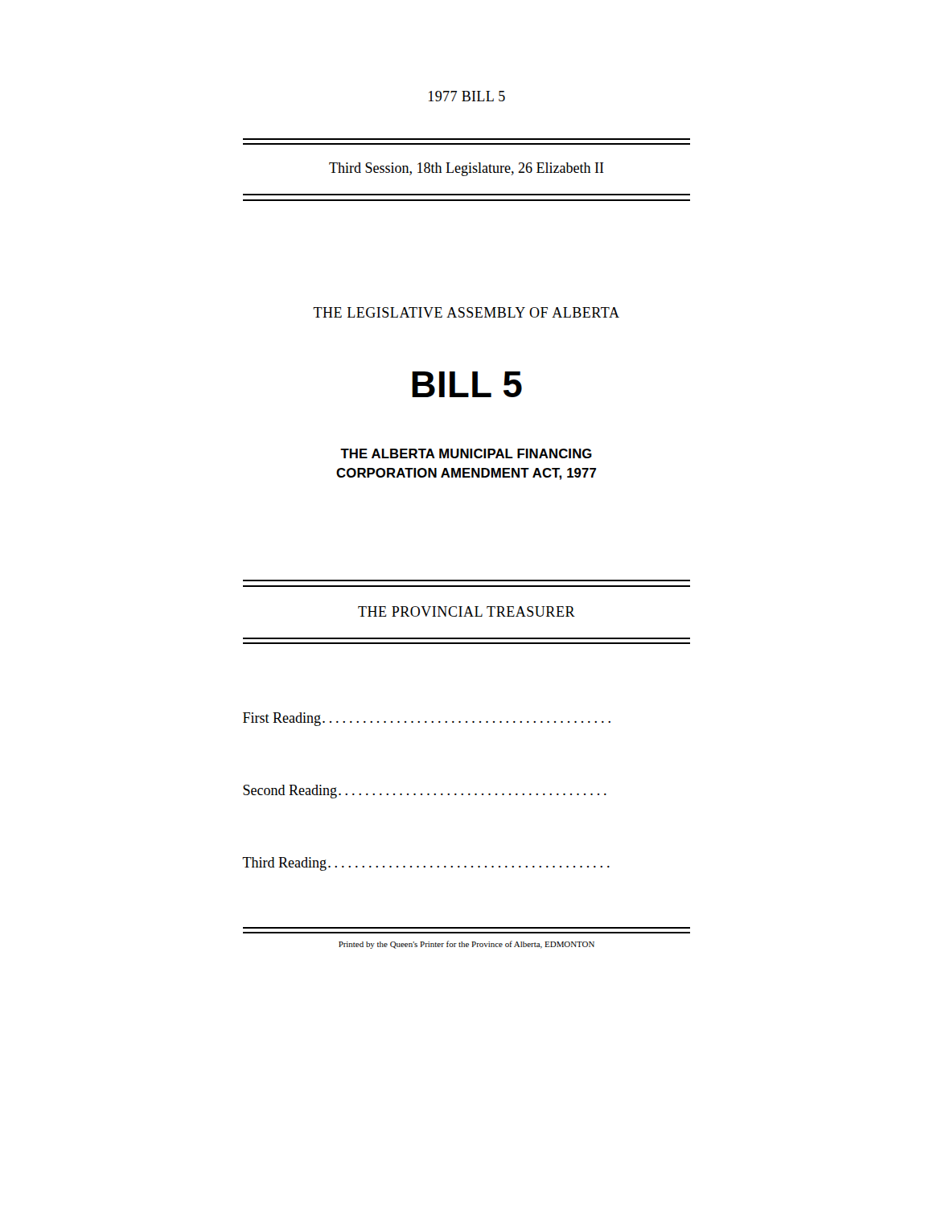1977 BILL 5
Third Session, 18th Legislature, 26 Elizabeth II
THE LEGISLATIVE ASSEMBLY OF ALBERTA
BILL 5
THE ALBERTA MUNICIPAL FINANCING
CORPORATION AMENDMENT ACT, 1977
THE PROVINCIAL TREASURER
First Reading ...........................................
Second Reading ........................................
Third Reading ..........................................
Printed by the Queen's Printer for the Province of Alberta, EDMONTON